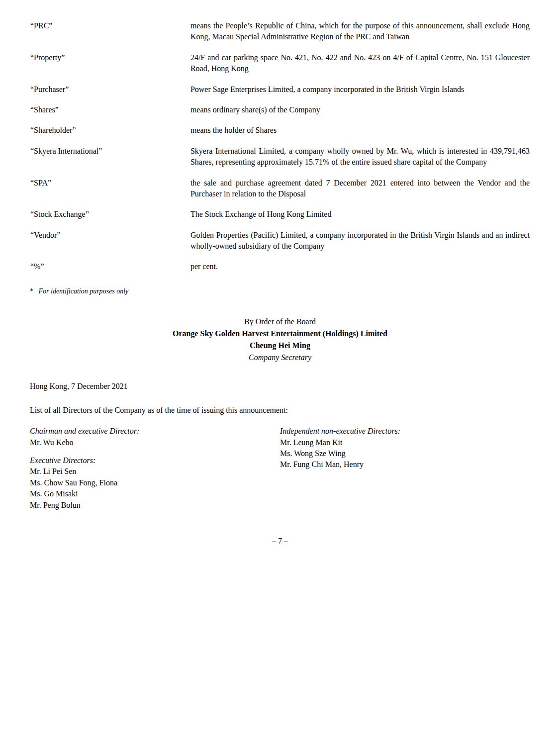| “PRC” | means the People’s Republic of China, which for the purpose of this announcement, shall exclude Hong Kong, Macau Special Administrative Region of the PRC and Taiwan |
| “Property” | 24/F and car parking space No. 421, No. 422 and No. 423 on 4/F of Capital Centre, No. 151 Gloucester Road, Hong Kong |
| “Purchaser” | Power Sage Enterprises Limited, a company incorporated in the British Virgin Islands |
| “Shares” | means ordinary share(s) of the Company |
| “Shareholder” | means the holder of Shares |
| “Skyera International” | Skyera International Limited, a company wholly owned by Mr. Wu, which is interested in 439,791,463 Shares, representing approximately 15.71% of the entire issued share capital of the Company |
| “SPA” | the sale and purchase agreement dated 7 December 2021 entered into between the Vendor and the Purchaser in relation to the Disposal |
| “Stock Exchange” | The Stock Exchange of Hong Kong Limited |
| “Vendor” | Golden Properties (Pacific) Limited, a company incorporated in the British Virgin Islands and an indirect wholly-owned subsidiary of the Company |
| “%” | per cent. |
* For identification purposes only
By Order of the Board
Orange Sky Golden Harvest Entertainment (Holdings) Limited
Cheung Hei Ming
Company Secretary
Hong Kong, 7 December 2021
List of all Directors of the Company as of the time of issuing this announcement:
| Chairman and executive Director: Mr. Wu Kebo Executive Directors: Mr. Li Pei Sen Ms. Chow Sau Fong, Fiona Ms. Go Misaki Mr. Peng Bolun | Independent non-executive Directors: Mr. Leung Man Kit Ms. Wong Sze Wing Mr. Fung Chi Man, Henry |
– 7 –